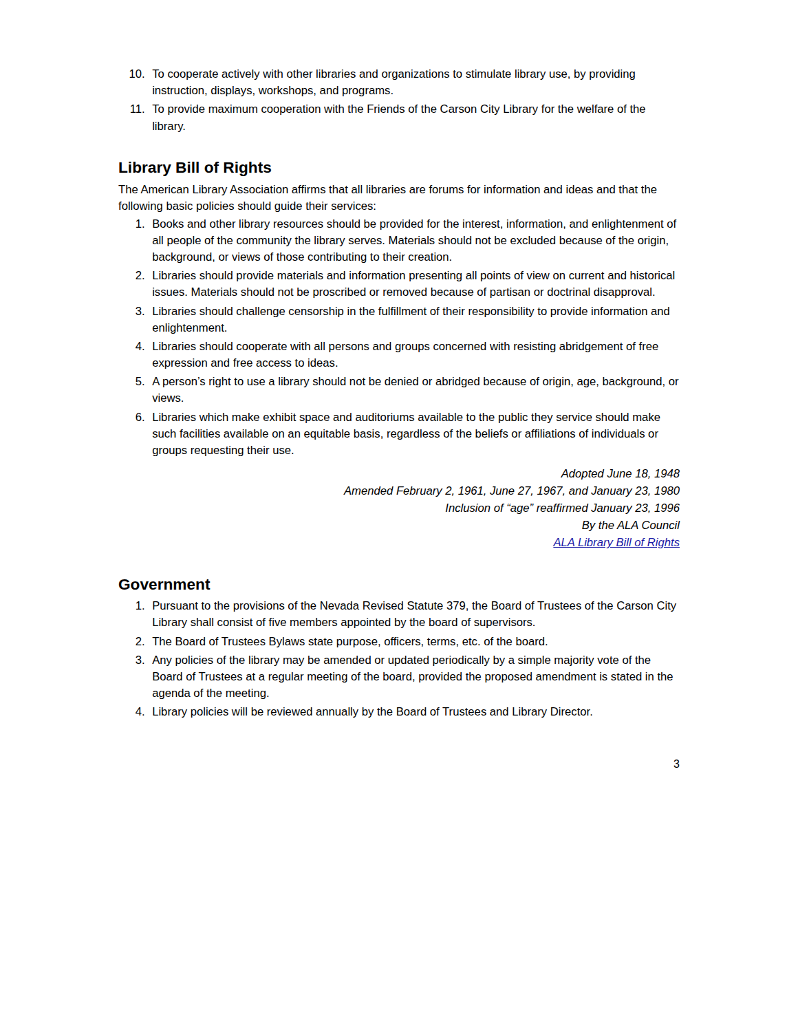To cooperate actively with other libraries and organizations to stimulate library use, by providing instruction, displays, workshops, and programs.
To provide maximum cooperation with the Friends of the Carson City Library for the welfare of the library.
Library Bill of Rights
The American Library Association affirms that all libraries are forums for information and ideas and that the following basic policies should guide their services:
Books and other library resources should be provided for the interest, information, and enlightenment of all people of the community the library serves. Materials should not be excluded because of the origin, background, or views of those contributing to their creation.
Libraries should provide materials and information presenting all points of view on current and historical issues. Materials should not be proscribed or removed because of partisan or doctrinal disapproval.
Libraries should challenge censorship in the fulfillment of their responsibility to provide information and enlightenment.
Libraries should cooperate with all persons and groups concerned with resisting abridgement of free expression and free access to ideas.
A person’s right to use a library should not be denied or abridged because of origin, age, background, or views.
Libraries which make exhibit space and auditoriums available to the public they service should make such facilities available on an equitable basis, regardless of the beliefs or affiliations of individuals or groups requesting their use.
Adopted June 18, 1948
Amended February 2, 1961, June 27, 1967, and January 23, 1980
Inclusion of “age” reaffirmed January 23, 1996
By the ALA Council
ALA Library Bill of Rights
Government
Pursuant to the provisions of the Nevada Revised Statute 379, the Board of Trustees of the Carson City Library shall consist of five members appointed by the board of supervisors.
The Board of Trustees Bylaws state purpose, officers, terms, etc. of the board.
Any policies of the library may be amended or updated periodically by a simple majority vote of the Board of Trustees at a regular meeting of the board, provided the proposed amendment is stated in the agenda of the meeting.
Library policies will be reviewed annually by the Board of Trustees and Library Director.
3